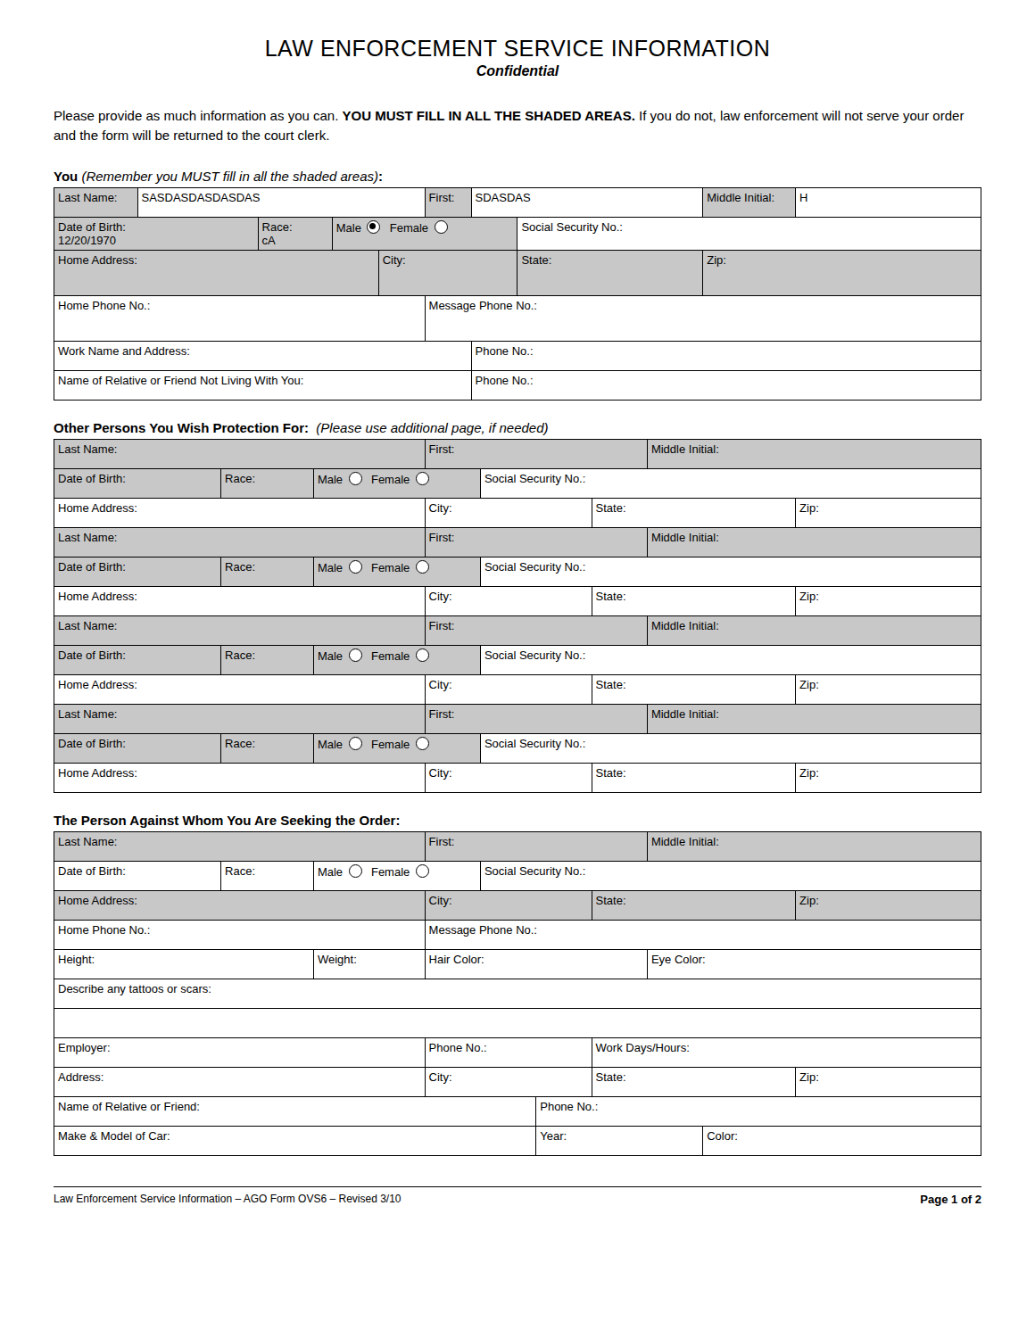LAW ENFORCEMENT SERVICE INFORMATION
Confidential
Please provide as much information as you can. YOU MUST FILL IN ALL THE SHADED AREAS. If you do not, law enforcement will not serve your order and the form will be returned to the court clerk.
You (Remember you MUST fill in all the shaded areas):
| Last Name: | SASDASDASDASDAS | First: | SDASDAS | Middle Initial: | H |
| Date of Birth: 12/20/1970 | Race: cA | Male Female | Social Security No.: |
| Home Address: | City: | State: | Zip: |
| Home Phone No.: | Message Phone No.: |
| Work Name and Address: | Phone No.: |
| Name of Relative or Friend Not Living With You: | Phone No.: |
Other Persons You Wish Protection For: (Please use additional page, if needed)
| Last Name: | First: | Middle Initial: |
| Date of Birth: | Race: | Male Female | Social Security No.: |
| Home Address: | City: | State: | Zip: |
| Last Name: | First: | Middle Initial: |
| Date of Birth: | Race: | Male Female | Social Security No.: |
| Home Address: | City: | State: | Zip: |
| Last Name: | First: | Middle Initial: |
| Date of Birth: | Race: | Male Female | Social Security No.: |
| Home Address: | City: | State: | Zip: |
| Last Name: | First: | Middle Initial: |
| Date of Birth: | Race: | Male Female | Social Security No.: |
| Home Address: | City: | State: | Zip: |
The Person Against Whom You Are Seeking the Order:
| Last Name: | First: | Middle Initial: |
| Date of Birth: | Race: | Male Female | Social Security No.: |
| Home Address: | City: | State: | Zip: |
| Home Phone No.: | Message Phone No.: |
| Height: | Weight: | Hair Color: | Eye Color: |
| Describe any tattoos or scars: |
| Employer: | Phone No.: | Work Days/Hours: |
| Address: | City: | State: | Zip: |
| Name of Relative or Friend: | Phone No.: |
| Make & Model of Car: | Year: | Color: |
Law Enforcement Service Information – AGO Form OVS6 – Revised 3/10
Page 1 of 2